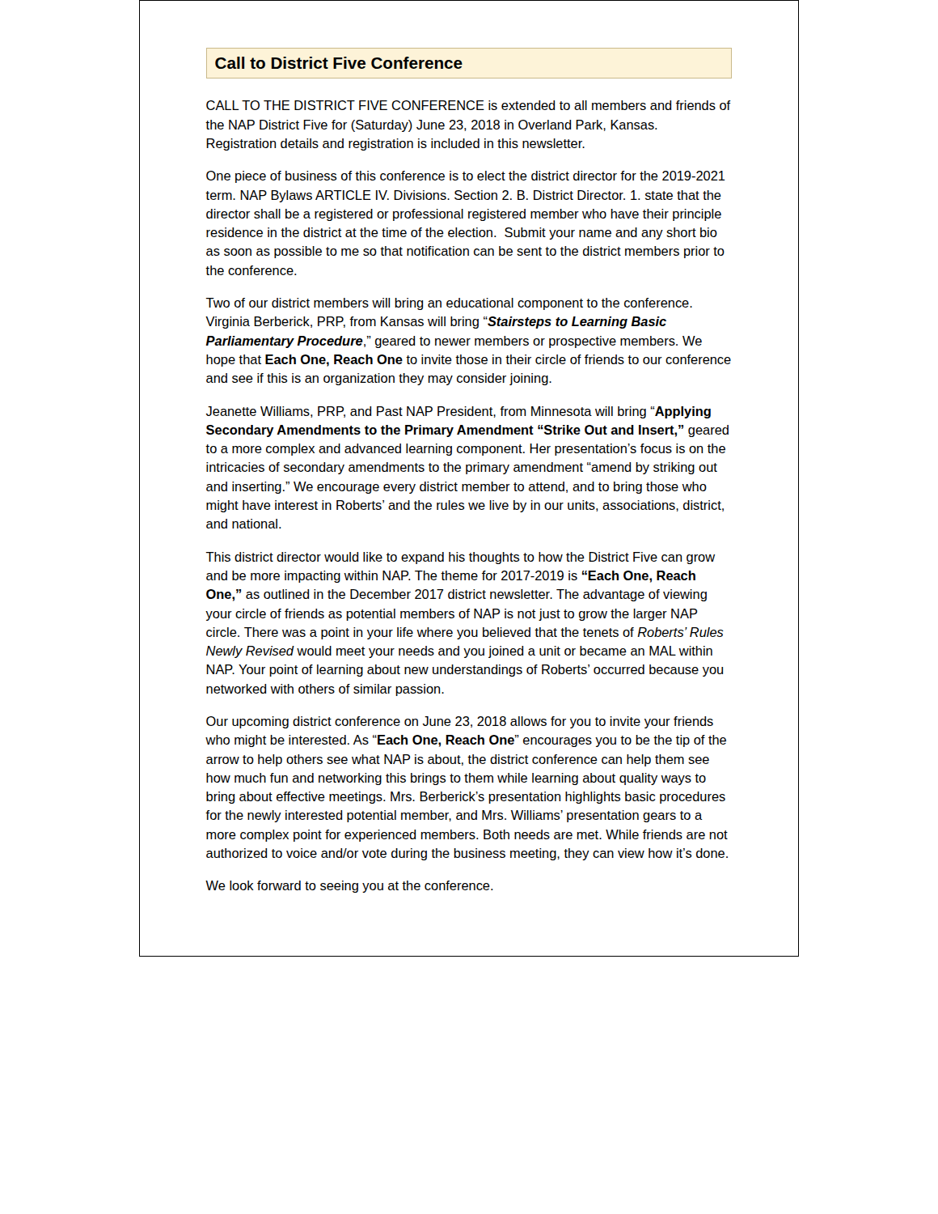Call to District Five Conference
CALL TO THE DISTRICT FIVE CONFERENCE is extended to all members and friends of the NAP District Five for (Saturday) June 23, 2018 in Overland Park, Kansas. Registration details and registration is included in this newsletter.
One piece of business of this conference is to elect the district director for the 2019-2021 term. NAP Bylaws ARTICLE IV. Divisions. Section 2. B. District Director. 1. state that the director shall be a registered or professional registered member who have their principle residence in the district at the time of the election. Submit your name and any short bio as soon as possible to me so that notification can be sent to the district members prior to the conference.
Two of our district members will bring an educational component to the conference. Virginia Berberick, PRP, from Kansas will bring “Stairsteps to Learning Basic Parliamentary Procedure,” geared to newer members or prospective members. We hope that Each One, Reach One to invite those in their circle of friends to our conference and see if this is an organization they may consider joining.
Jeanette Williams, PRP, and Past NAP President, from Minnesota will bring “Applying Secondary Amendments to the Primary Amendment “Strike Out and Insert,” geared to a more complex and advanced learning component. Her presentation’s focus is on the intricacies of secondary amendments to the primary amendment “amend by striking out and inserting.” We encourage every district member to attend, and to bring those who might have interest in Roberts’ and the rules we live by in our units, associations, district, and national.
This district director would like to expand his thoughts to how the District Five can grow and be more impacting within NAP. The theme for 2017-2019 is “Each One, Reach One,” as outlined in the December 2017 district newsletter. The advantage of viewing your circle of friends as potential members of NAP is not just to grow the larger NAP circle. There was a point in your life where you believed that the tenets of Roberts’ Rules Newly Revised would meet your needs and you joined a unit or became an MAL within NAP. Your point of learning about new understandings of Roberts’ occurred because you networked with others of similar passion.
Our upcoming district conference on June 23, 2018 allows for you to invite your friends who might be interested. As “Each One, Reach One” encourages you to be the tip of the arrow to help others see what NAP is about, the district conference can help them see how much fun and networking this brings to them while learning about quality ways to bring about effective meetings. Mrs. Berberick’s presentation highlights basic procedures for the newly interested potential member, and Mrs. Williams’ presentation gears to a more complex point for experienced members. Both needs are met. While friends are not authorized to voice and/or vote during the business meeting, they can view how it’s done.
We look forward to seeing you at the conference.